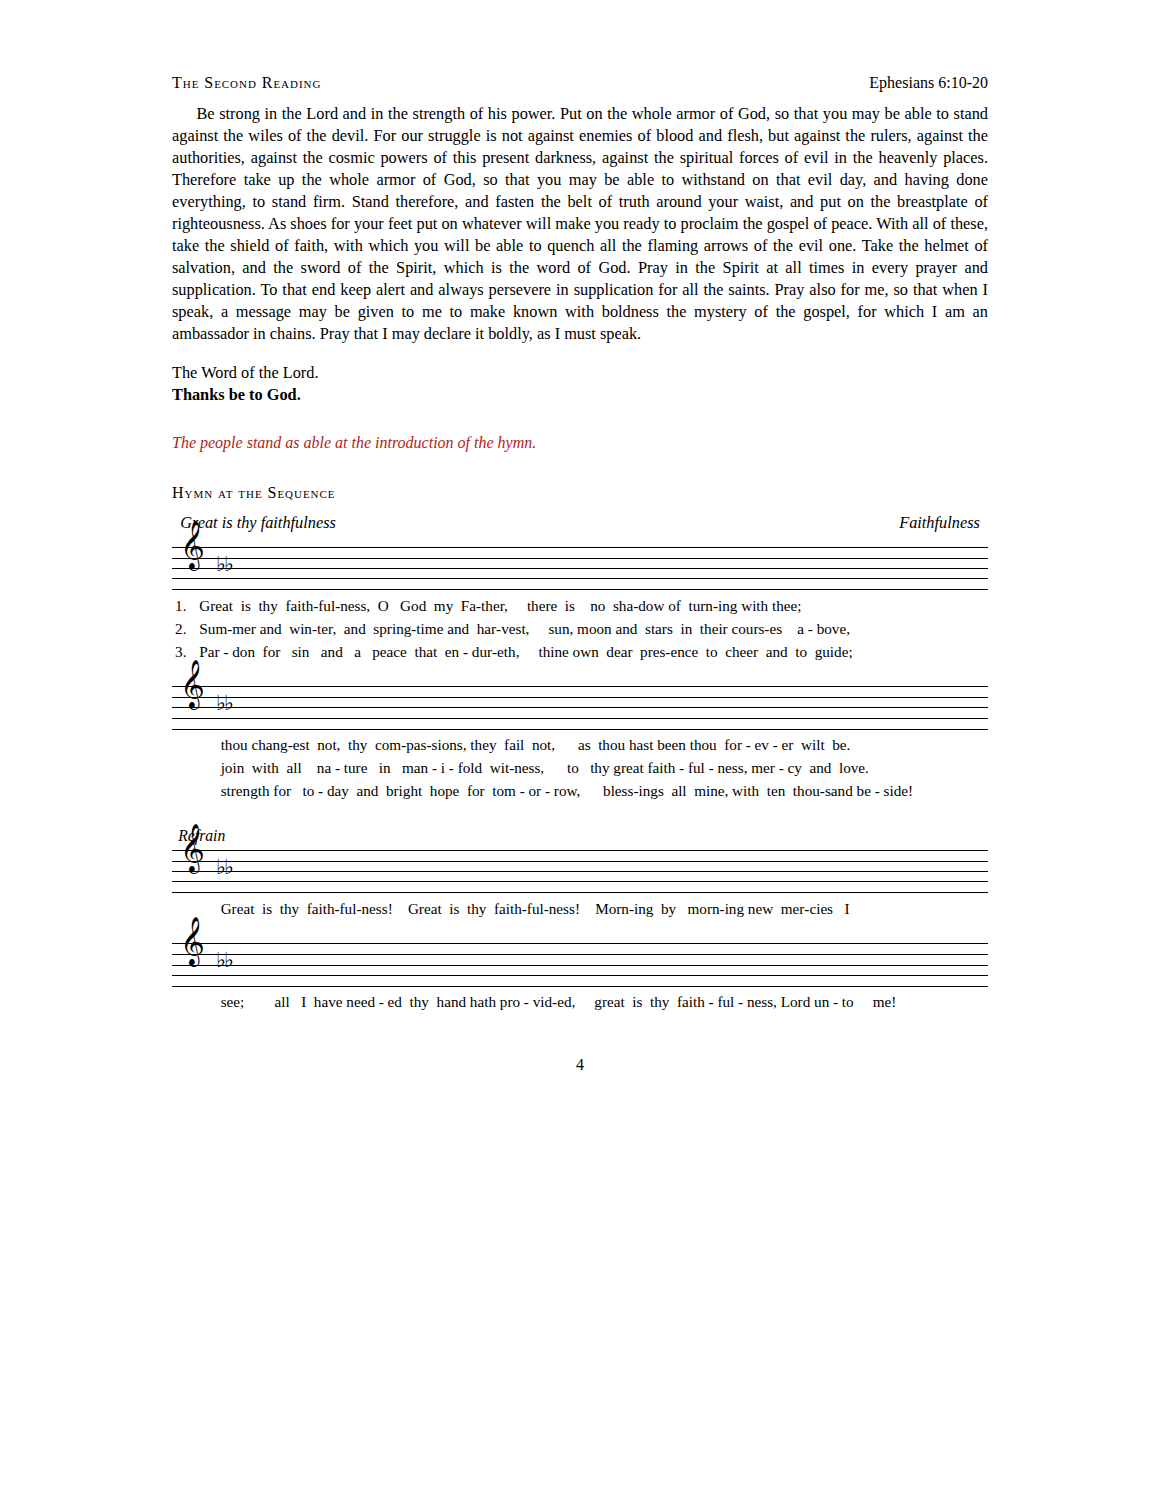The Second Reading Ephesians 6:10-20
Be strong in the Lord and in the strength of his power. Put on the whole armor of God, so that you may be able to stand against the wiles of the devil. For our struggle is not against enemies of blood and flesh, but against the rulers, against the authorities, against the cosmic powers of this present darkness, against the spiritual forces of evil in the heavenly places. Therefore take up the whole armor of God, so that you may be able to withstand on that evil day, and having done everything, to stand firm. Stand therefore, and fasten the belt of truth around your waist, and put on the breastplate of righteousness. As shoes for your feet put on whatever will make you ready to proclaim the gospel of peace. With all of these, take the shield of faith, with which you will be able to quench all the flaming arrows of the evil one. Take the helmet of salvation, and the sword of the Spirit, which is the word of God. Pray in the Spirit at all times in every prayer and supplication. To that end keep alert and always persevere in supplication for all the saints. Pray also for me, so that when I speak, a message may be given to me to make known with boldness the mystery of the gospel, for which I am an ambassador in chains. Pray that I may declare it boldly, as I must speak.
The Word of the Lord.
Thanks be to God.
The people stand as able at the introduction of the hymn.
Hymn at the Sequence
Great is thy faithfulness Faithfulness
♭♭
1. Great is thy faith‑ful‑ness, O God my Fa‑ther, there is no sha‑dow of turn‑ing with thee; 2. Sum‑mer and win‑ter, and spring‑time and har‑vest, sun, moon and stars in their cours‑es a ‑ bove, 3. Par ‑ don for sin and a peace that en ‑ dur‑eth, thine own dear pres‑ence to cheer and to guide;
♭♭
thou chang‑est not, thy com‑pas‑sions, they fail not, as thou hast been thou for ‑ ev ‑ er wilt be. join with all na ‑ ture in man ‑ i ‑ fold wit‑ness, to thy great faith ‑ ful ‑ ness, mer ‑ cy and love. strength for to ‑ day and bright hope for tom ‑ or ‑ row, bless‑ings all mine, with ten thou‑sand be ‑ side!
Refrain
♭♭
Great is thy faith‑ful‑ness! Great is thy faith‑ful‑ness! Morn‑ing by morn‑ing new mer‑cies I
♭♭
see; all I have need ‑ ed thy hand hath pro ‑ vid‑ed, great is thy faith ‑ ful ‑ ness, Lord un ‑ to me!
4